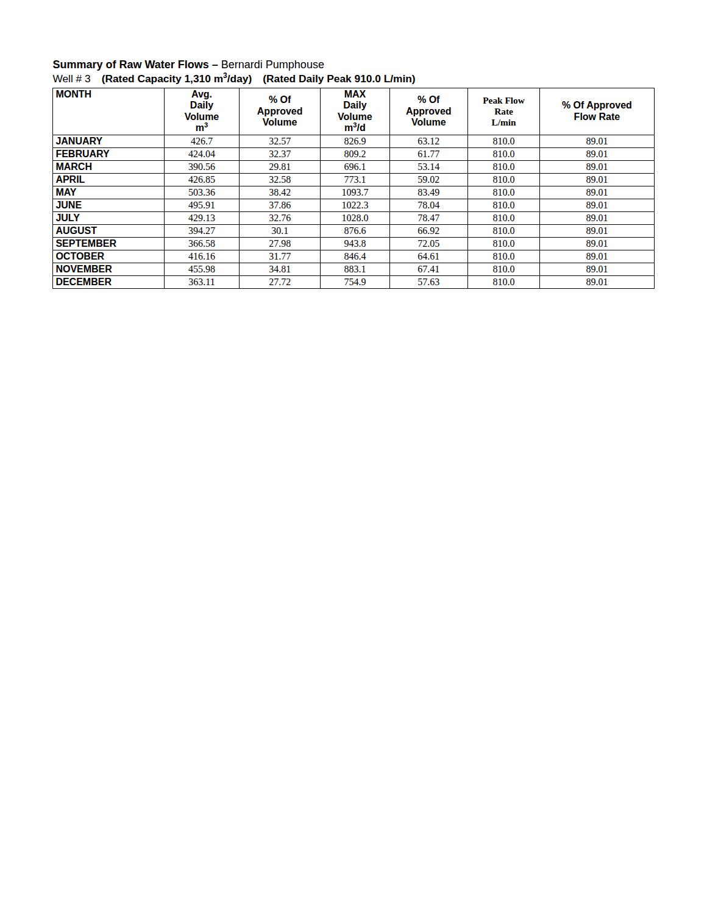Summary of Raw Water Flows – Bernardi Pumphouse
Well # 3(Rated Capacity 1,310 m3/day)(Rated Daily Peak 910.0 L/min)
| MONTH | Avg. Daily Volume m 3 | % Of Approved Volume | MAX Daily Volume m 3 /d | % Of Approved Volume | Peak Flow Rate L/min | % Of Approved Flow Rate |
| --- | --- | --- | --- | --- | --- | --- |
| JANUARY | 426.7 | 32.57 | 826.9 | 63.12 | 810.0 | 89.01 |
| FEBRUARY | 424.04 | 32.37 | 809.2 | 61.77 | 810.0 | 89.01 |
| MARCH | 390.56 | 29.81 | 696.1 | 53.14 | 810.0 | 89.01 |
| APRIL | 426.85 | 32.58 | 773.1 | 59.02 | 810.0 | 89.01 |
| MAY | 503.36 | 38.42 | 1093.7 | 83.49 | 810.0 | 89.01 |
| JUNE | 495.91 | 37.86 | 1022.3 | 78.04 | 810.0 | 89.01 |
| JULY | 429.13 | 32.76 | 1028.0 | 78.47 | 810.0 | 89.01 |
| AUGUST | 394.27 | 30.1 | 876.6 | 66.92 | 810.0 | 89.01 |
| SEPTEMBER | 366.58 | 27.98 | 943.8 | 72.05 | 810.0 | 89.01 |
| OCTOBER | 416.16 | 31.77 | 846.4 | 64.61 | 810.0 | 89.01 |
| NOVEMBER | 455.98 | 34.81 | 883.1 | 67.41 | 810.0 | 89.01 |
| DECEMBER | 363.11 | 27.72 | 754.9 | 57.63 | 810.0 | 89.01 |